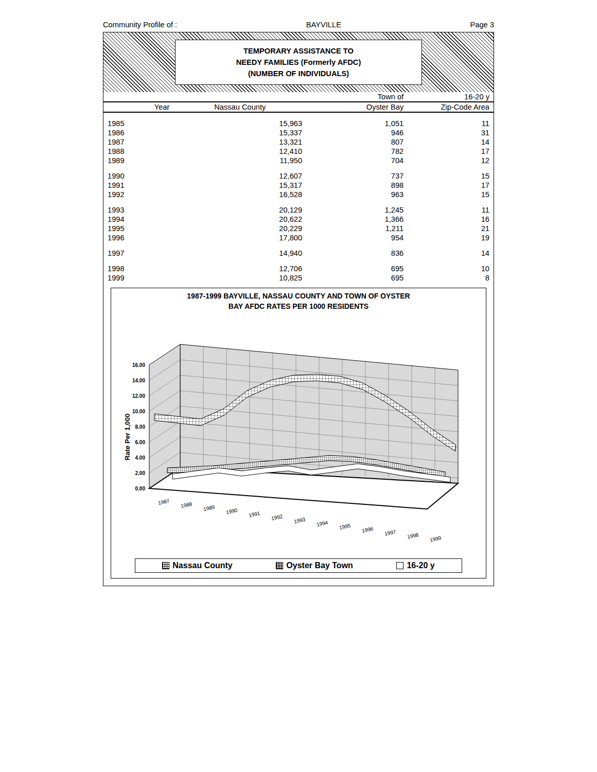Community Profile of :
BAYVILLE
Page 3
TEMPORARY ASSISTANCE TO
NEEDY FAMILIES (Formerly AFDC)
(NUMBER OF INDIVIDUALS)
| | | Town of | 16-20 y |
| --- | --- | --- | --- |
| Year | Nassau County | Oyster Bay | Zip-Code Area |
| 1985 | 15,963 | 1,051 | 11 |
| 1986 | 15,337 | 946 | 31 |
| 1987 | 13,321 | 807 | 14 |
| 1988 | 12,410 | 782 | 17 |
| 1989 | 11,950 | 704 | 12 |
| 1990 | 12,607 | 737 | 15 |
| 1991 | 15,317 | 898 | 17 |
| 1992 | 16,528 | 963 | 15 |
| 1993 | 20,129 | 1,245 | 11 |
| 1994 | 20,622 | 1,366 | 16 |
| 1995 | 20,229 | 1,211 | 21 |
| 1996 | 17,800 | 954 | 19 |
| 1997 | 14,940 | 836 | 14 |
| 1998 | 12,706 | 695 | 10 |
| 1999 | 10,825 | 695 | 8 |
1987-1999 BAYVILLE, NASSAU COUNTY AND TOWN OF OYSTER
BAY AFDC RATES PER 1000 RESIDENTS
16.00 14.00 12.00 10.00 8.00 6.00 4.00 2.00 0.00 Rate Per 1,000 1987 1988 1989 1990 1991 1992 1993 1994 1995 1996 1997 1998 1999
Nassau County Oyster Bay Town 16-20 y